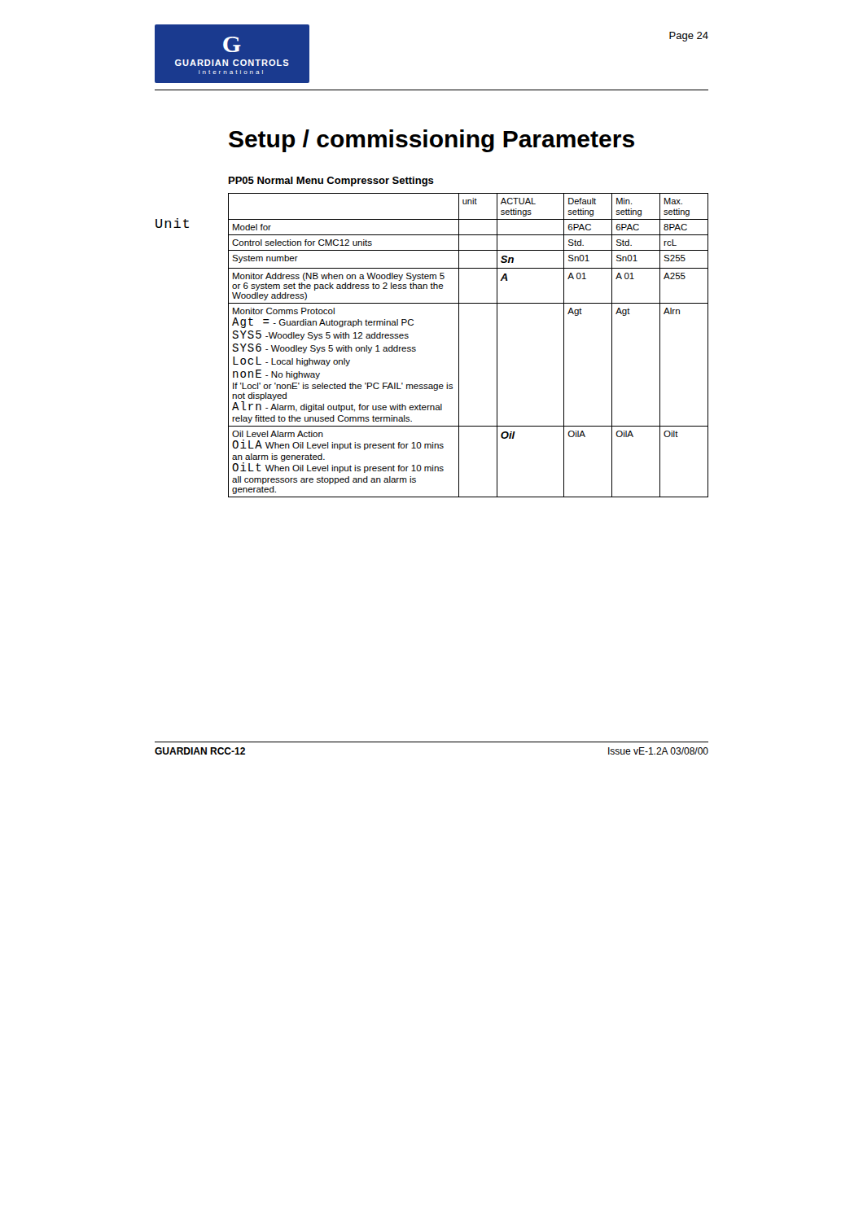Page 24
G
GUARDIAN CONTROLS
international
Setup / commissioning Parameters
Unit
PP05 Normal Menu Compressor Settings
| | unit | ACTUAL settings | Default setting | Min. setting | Max. setting |
| --- | --- | --- | --- | --- | --- |
| Model for | | | 6PAC | 6PAC | 8PAC |
| Control selection for CMC12 units | | | Std. | Std. | rcL |
| System number | | Sn | Sn01 | Sn01 | S255 |
| Monitor Address (NB when on a Woodley System 5 or 6 system set the pack address to 2 less than the Woodley address) | | A | A 01 | A 01 | A255 |
| Monitor Comms Protocol Agt = - Guardian Autograph terminal PC SYS5 -Woodley Sys 5 with 12 addresses SYS6 - Woodley Sys 5 with only 1 address LocL - Local highway only nonE - No highway If 'Locl' or 'nonE' is selected the 'PC FAIL' message is not displayed Alrn - Alarm, digital output, for use with external relay fitted to the unused Comms terminals. | | | Agt | Agt | Alrn |
| Oil Level Alarm Action OiLA When Oil Level input is present for 10 mins an alarm is generated. OiLt When Oil Level input is present for 10 mins all compressors are stopped and an alarm is generated. | | Oil | OilA | OilA | Oilt |
GUARDIAN RCC-12
Issue vE-1.2A 03/08/00